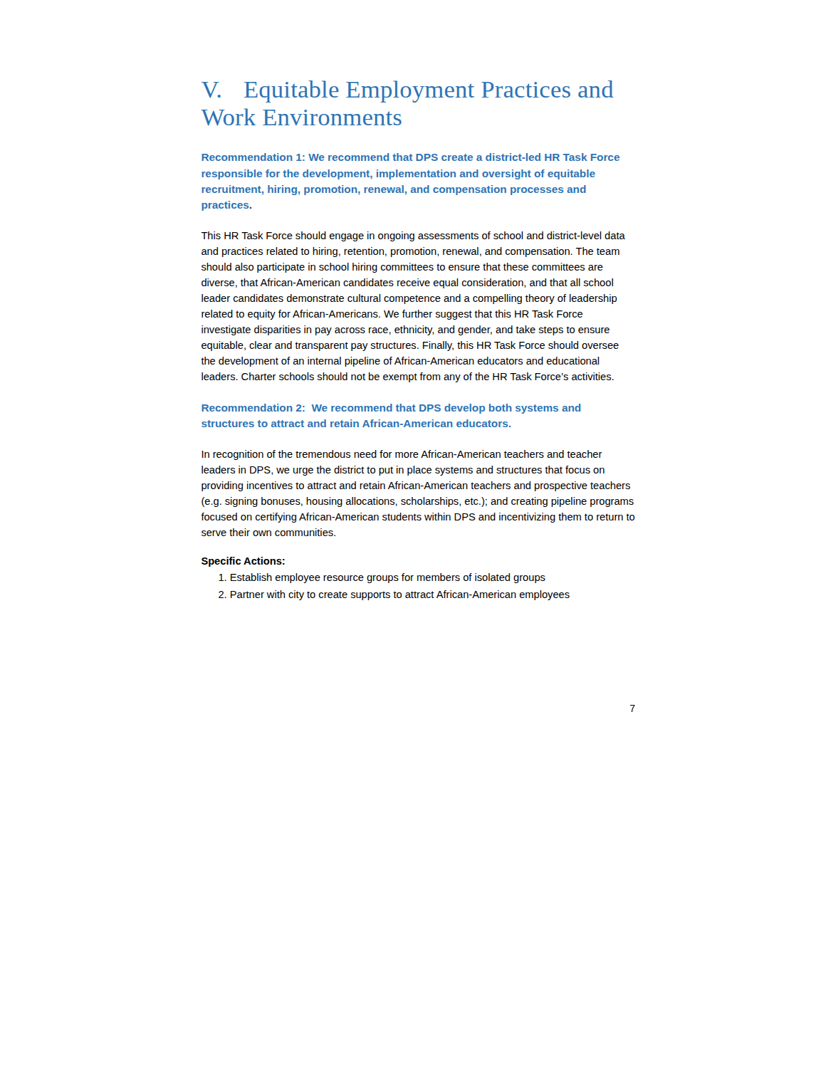V. Equitable Employment Practices and Work Environments
Recommendation 1: We recommend that DPS create a district-led HR Task Force responsible for the development, implementation and oversight of equitable recruitment, hiring, promotion, renewal, and compensation processes and practices.
This HR Task Force should engage in ongoing assessments of school and district-level data and practices related to hiring, retention, promotion, renewal, and compensation. The team should also participate in school hiring committees to ensure that these committees are diverse, that African-American candidates receive equal consideration, and that all school leader candidates demonstrate cultural competence and a compelling theory of leadership related to equity for African-Americans. We further suggest that this HR Task Force investigate disparities in pay across race, ethnicity, and gender, and take steps to ensure equitable, clear and transparent pay structures. Finally, this HR Task Force should oversee the development of an internal pipeline of African-American educators and educational leaders. Charter schools should not be exempt from any of the HR Task Force’s activities.
Recommendation 2: We recommend that DPS develop both systems and structures to attract and retain African-American educators.
In recognition of the tremendous need for more African-American teachers and teacher leaders in DPS, we urge the district to put in place systems and structures that focus on providing incentives to attract and retain African-American teachers and prospective teachers (e.g. signing bonuses, housing allocations, scholarships, etc.); and creating pipeline programs focused on certifying African-American students within DPS and incentivizing them to return to serve their own communities.
Specific Actions:
Establish employee resource groups for members of isolated groups
Partner with city to create supports to attract African-American employees
7